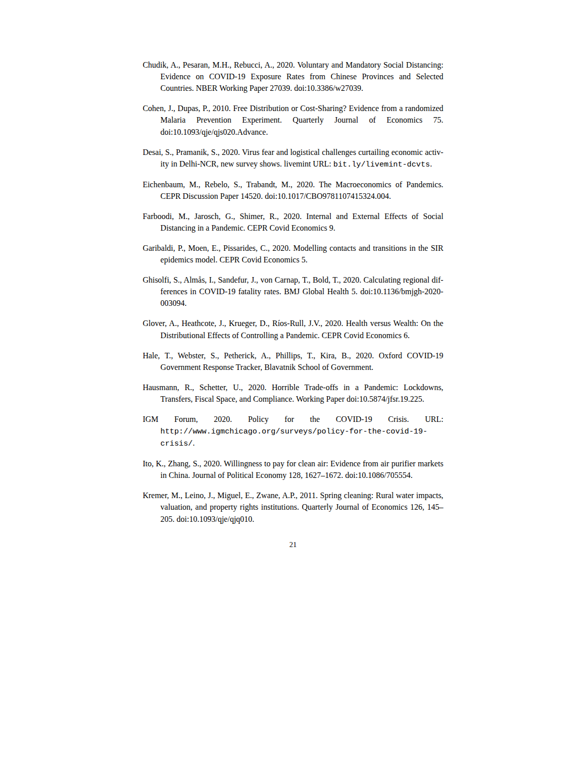Chudik, A., Pesaran, M.H., Rebucci, A., 2020. Voluntary and Mandatory Social Distancing: Evidence on COVID-19 Exposure Rates from Chinese Provinces and Selected Countries. NBER Working Paper 27039. doi:10.3386/w27039.
Cohen, J., Dupas, P., 2010. Free Distribution or Cost-Sharing? Evidence from a randomized Malaria Prevention Experiment. Quarterly Journal of Economics 75. doi:10.1093/qje/qjs020.Advance.
Desai, S., Pramanik, S., 2020. Virus fear and logistical challenges curtailing economic activity in Delhi-NCR, new survey shows. livemint URL: bit.ly/livemint-dcvts.
Eichenbaum, M., Rebelo, S., Trabandt, M., 2020. The Macroeconomics of Pandemics. CEPR Discussion Paper 14520. doi:10.1017/CBO9781107415324.004.
Farboodi, M., Jarosch, G., Shimer, R., 2020. Internal and External Effects of Social Distancing in a Pandemic. CEPR Covid Economics 9.
Garibaldi, P., Moen, E., Pissarides, C., 2020. Modelling contacts and transitions in the SIR epidemics model. CEPR Covid Economics 5.
Ghisolfi, S., Almås, I., Sandefur, J., von Carnap, T., Bold, T., 2020. Calculating regional differences in COVID-19 fatality rates. BMJ Global Health 5. doi:10.1136/bmjgh-2020-003094.
Glover, A., Heathcote, J., Krueger, D., Ríos-Rull, J.V., 2020. Health versus Wealth: On the Distributional Effects of Controlling a Pandemic. CEPR Covid Economics 6.
Hale, T., Webster, S., Petherick, A., Phillips, T., Kira, B., 2020. Oxford COVID-19 Government Response Tracker, Blavatnik School of Government.
Hausmann, R., Schetter, U., 2020. Horrible Trade-offs in a Pandemic: Lockdowns, Transfers, Fiscal Space, and Compliance. Working Paper doi:10.5874/jfsr.19.225.
IGM Forum, 2020. Policy for the COVID-19 Crisis. URL: http://www.igmchicago.org/surveys/policy-for-the-covid-19-crisis/.
Ito, K., Zhang, S., 2020. Willingness to pay for clean air: Evidence from air purifier markets in China. Journal of Political Economy 128, 1627–1672. doi:10.1086/705554.
Kremer, M., Leino, J., Miguel, E., Zwane, A.P., 2011. Spring cleaning: Rural water impacts, valuation, and property rights institutions. Quarterly Journal of Economics 126, 145–205. doi:10.1093/qje/qjq010.
21